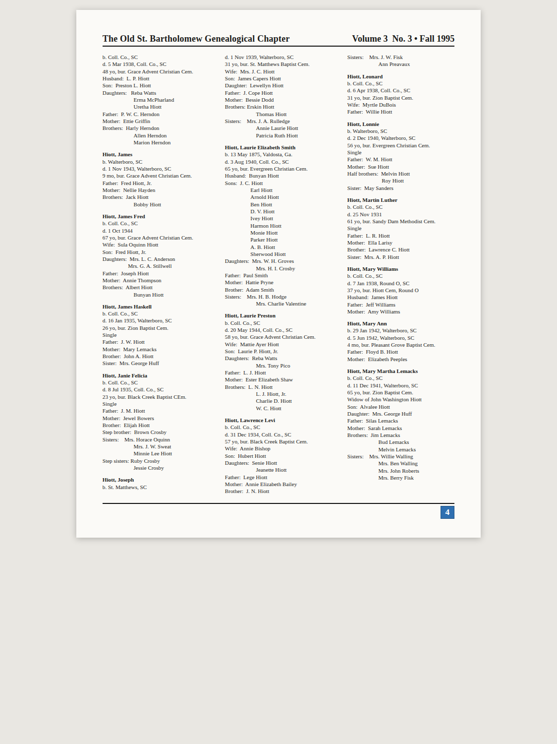The Old St. Bartholomew Genealogical Chapter
Volume 3 No. 3 • Fall 1995
b. Coll. Co., SC
d. 5 Mar 1938, Coll. Co., SC
48 yo, bur. Grace Advent Christian Cem.
Husband: L. P. Hiott
Son: Preston L. Hiott
Daughters: Reba Watts
Erma McPharland
Uretha Hiott
Father: P. W. C. Herndon
Mother: Ettie Griffin
Brothers: Harly Herndon
Allen Herndon
Marion Herndon
Hiott, James
b. Walterboro, SC
d. 1 Nov 1943, Walterboro, SC
9 mo, bur. Grace Advent Christian Cem.
Father: Fred Hiott, Jr.
Mother: Nellie Hayden
Brothers: Jack Hiott
Bobby Hiott
Hiott, James Fred
b. Coll. Co., SC
d. 1 Oct 1944
67 yo, bur. Grace Advent Christian Cem.
Wife: Sula Oquinn Hiott
Son: Fred Hiott, Jr.
Daughters: Mrs. L. C. Anderson
Mrs. G. A. Stillwell
Father: Joseph Hiott
Mother: Annie Thompson
Brothers: Albert Hiott
Bunyan Hiott
Hiott, James Haskell
b. Coll. Co., SC
d. 16 Jan 1935, Walterboro, SC
26 yo, bur. Zion Baptist Cem.
Single
Father: J. W. Hiott
Mother: Mary Lemacks
Brother: John A. Hiott
Sister: Mrs. George Huff
Hiott, Janie Felicia
b. Coll. Co., SC
d. 8 Jul 1935, Coll. Co., SC
23 yo, bur. Black Creek Baptist CEm.
Single
Father: J. M. Hiott
Mother: Jewel Bowers
Brother: Elijah Hiott
Step brother: Brown Crosby
Sisters: Mrs. Horace Oquinn
Mrs. J. W. Sweat
Minnie Lee Hiott
Step sisters: Ruby Crosby
Jessie Crosby
Hiott, Joseph
b. St. Matthews, SC
d. 1 Nov 1939, Walterboro, SC
31 yo, bur. St. Matthews Baptist Cem.
Wife: Mrs. J. C. Hiott
Son: James Capers Hiott
Daughter: Lewellyn Hiott
Father: J. Cope Hiott
Mother: Bessie Dodd
Brothers: Erskin Hiott
Thomas Hiott
Sisters: Mrs. J. A. Rulledge
Annie Laurie Hiott
Patricia Ruth Hiott
Hiott, Laurie Elizabeth Smith
b. 13 May 1875, Valdosta, Ga.
d. 3 Aug 1940, Coll. Co., SC
65 yo, bur. Evergreen Christian Cem.
Husband: Bunyan Hiott
Sons: J. C. Hiott
Earl Hiott
Arnold Hiott
Ben Hiott
D. V. Hiott
Ivey Hiott
Harmon Hiott
Monie Hiott
Parker Hiott
A. B. Hiott
Sherwood Hiott
Daughters: Mrs. W. H. Groves
Mrs. H. I. Crosby
Father: Paul Smith
Mother: Hattie Pryne
Brother: Adam Smith
Sisters: Mrs. H. B. Hodge
Mrs. Charlie Valentine
Hiott, Laurie Preston
b. Coll. Co., SC
d. 20 May 1944, Coll. Co., SC
58 yo, bur. Grace Advent Christian Cem.
Wife: Mattie Ayer Hiott
Son: Laurie P. Hiott, Jr.
Daughters: Reba Watts
Mrs. Tony Pico
Father: L. J. Hiott
Mother: Ester Elizabeth Shaw
Brothers: L. N. Hiott
L. J. Hiott, Jr.
Charlie D. Hiott
W. C. Hiott
Hiott, Lawrence Levi
b. Coll. Co., SC
d. 31 Dec 1934, Coll. Co., SC
57 yo, bur. Black Creek Baptist Cem.
Wife: Annie Bishop
Son: Hubert Hiott
Daughters: Senie Hiott
Jeanette Hiott
Father: Lege Hiott
Mother: Annie Elizabeth Bailey
Brother: J. N. Hiott
Sisters: Mrs. J. W. Fisk
Ann Preavaux
Hiott, Leonard
b. Coll. Co., SC
d. 6 Apr 1938, Coll. Co., SC
31 yo, bur. Zion Baptist Cem.
Wife: Myrtle DuBois
Father: Willie Hiott
Hiott, Lonnie
b. Walterboro, SC
d. 2 Dec 1940, Walterboro, SC
56 yo, bur. Evergreen Christian Cem.
Single
Father: W. M. Hiott
Mother: Sue Hiott
Half brothers: Melvin Hiott
Roy Hiott
Sister: May Sanders
Hiott, Martin Luther
b. Coll. Co., SC
d. 25 Nov 1931
61 yo, bur. Sandy Dam Methodist Cem.
Single
Father: L. R. Hiott
Mother: Ella Larisy
Brother: Lawrence C. Hiott
Sister: Mrs. A. P. Hiott
Hiott, Mary Williams
b. Coll. Co., SC
d. 7 Jan 1938, Round O, SC
37 yo, bur. Hiott Cem, Round O
Husband: James Hiott
Father: Jeff Williams
Mother: Amy Williams
Hiott, Mary Ann
b. 29 Jan 1942, Walterboro, SC
d. 5 Jun 1942, Walterboro, SC
4 mo, bur. Pleasant Grove Baptist Cem.
Father: Floyd B. Hiott
Mother: Elizabeth Peeples
Hiott, Mary Martha Lemacks
b. Coll. Co., SC
d. 11 Dec 1941, Walterboro, SC
65 yo, bur. Zion Baptist Cem.
Widow of John Washington Hiott
Son: Alvalee Hiott
Daughter: Mrs. George Huff
Father: Silas Lemacks
Mother: Sarah Lemacks
Brothers: Jim Lemacks
Bud Lemacks
Melvin Lemacks
Sisters: Mrs. Willie Walling
Mrs. Ben Walling
Mrs. John Roberts
Mrs. Berry Fisk
4